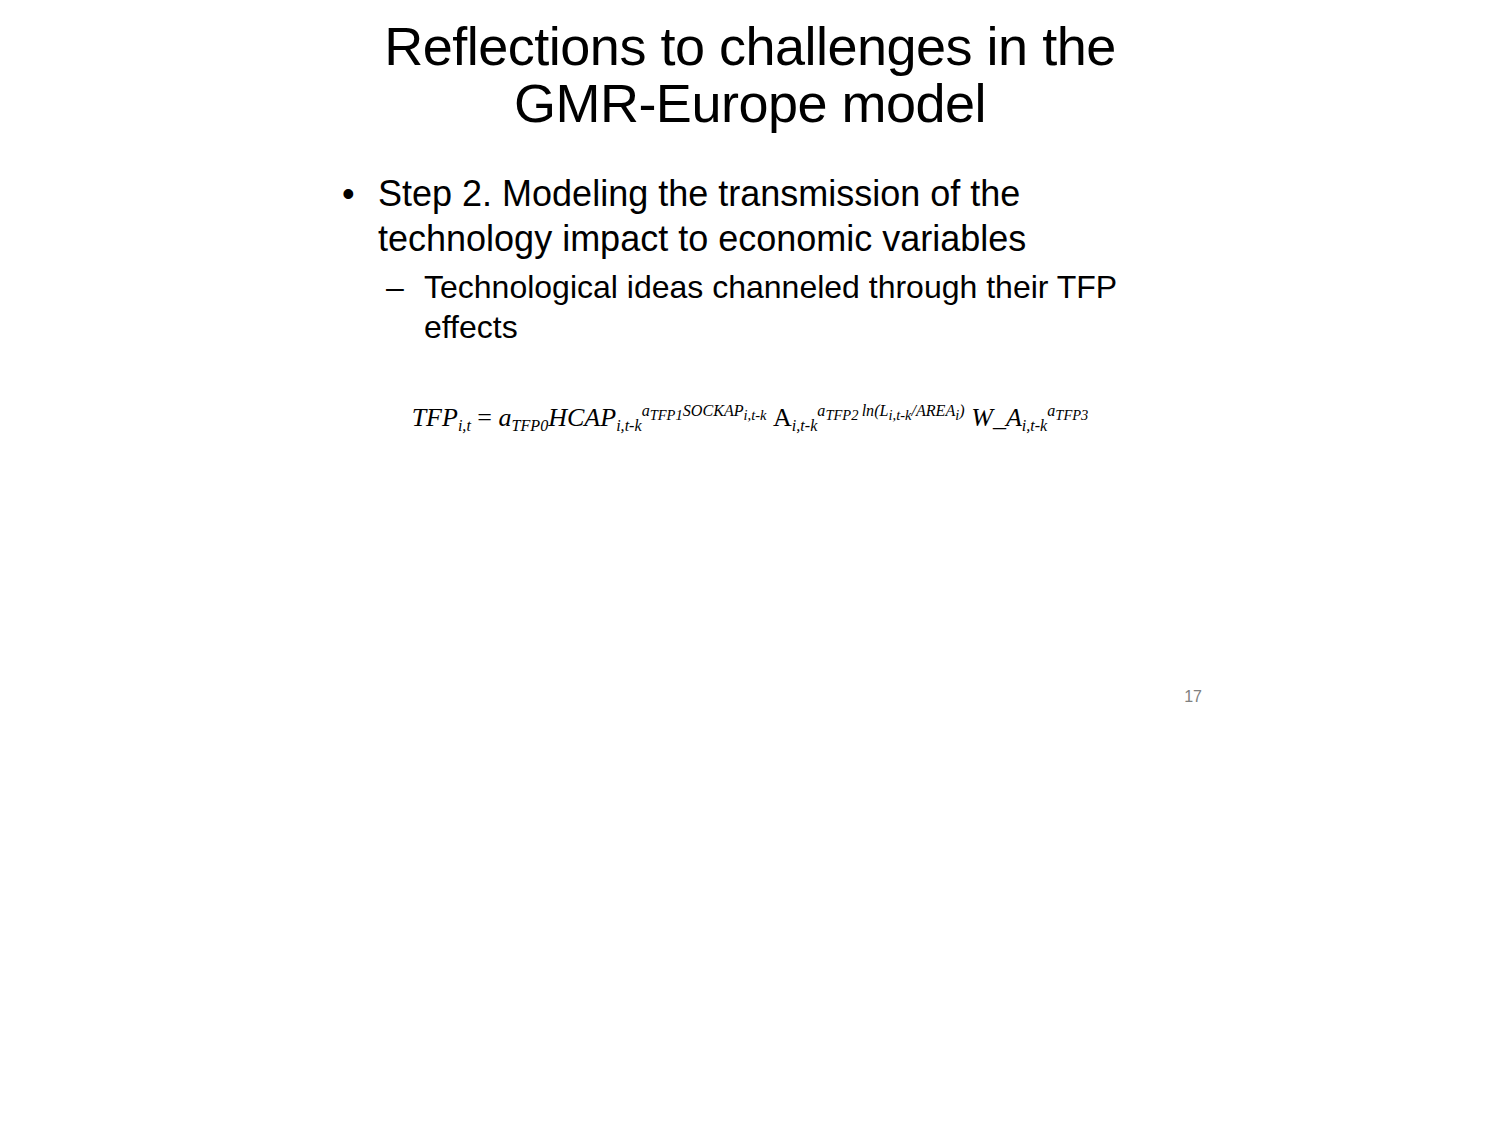Reflections to challenges in the GMR-Europe model
Step 2. Modeling the transmission of the technology impact to economic variables
Technological ideas channeled through their TFP effects
TFPi,t = aTFP0HCAPi,t-kaTFP1SOCKAPi,t-k Ai,t-kaTFP2 ln(Li,t-k/AREAi) W_Ai,t-kaTFP3
17